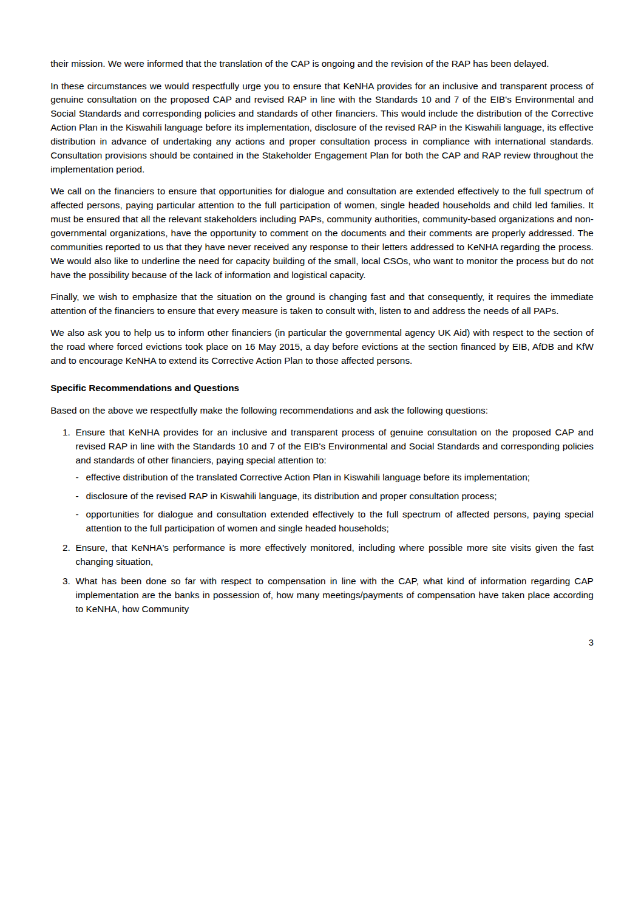their mission. We were informed that the translation of the CAP is ongoing and the revision of the RAP has been delayed.
In these circumstances we would respectfully urge you to ensure that KeNHA provides for an inclusive and transparent process of genuine consultation on the proposed CAP and revised RAP in line with the Standards 10 and 7 of the EIB's Environmental and Social Standards and corresponding policies and standards of other financiers. This would include the distribution of the Corrective Action Plan in the Kiswahili language before its implementation, disclosure of the revised RAP in the Kiswahili language, its effective distribution in advance of undertaking any actions and proper consultation process in compliance with international standards. Consultation provisions should be contained in the Stakeholder Engagement Plan for both the CAP and RAP review throughout the implementation period.
We call on the financiers to ensure that opportunities for dialogue and consultation are extended effectively to the full spectrum of affected persons, paying particular attention to the full participation of women, single headed households and child led families. It must be ensured that all the relevant stakeholders including PAPs, community authorities, community-based organizations and non-governmental organizations, have the opportunity to comment on the documents and their comments are properly addressed. The communities reported to us that they have never received any response to their letters addressed to KeNHA regarding the process. We would also like to underline the need for capacity building of the small, local CSOs, who want to monitor the process but do not have the possibility because of the lack of information and logistical capacity.
Finally, we wish to emphasize that the situation on the ground is changing fast and that consequently, it requires the immediate attention of the financiers to ensure that every measure is taken to consult with, listen to and address the needs of all PAPs.
We also ask you to help us to inform other financiers (in particular the governmental agency UK Aid) with respect to the section of the road where forced evictions took place on 16 May 2015, a day before evictions at the section financed by EIB, AfDB and KfW and to encourage KeNHA to extend its Corrective Action Plan to those affected persons.
Specific Recommendations and Questions
Based on the above we respectfully make the following recommendations and ask the following questions:
Ensure that KeNHA provides for an inclusive and transparent process of genuine consultation on the proposed CAP and revised RAP in line with the Standards 10 and 7 of the EIB's Environmental and Social Standards and corresponding policies and standards of other financiers, paying special attention to:
effective distribution of the translated Corrective Action Plan in Kiswahili language before its implementation;
disclosure of the revised RAP in Kiswahili language, its distribution and proper consultation process;
opportunities for dialogue and consultation extended effectively to the full spectrum of affected persons, paying special attention to the full participation of women and single headed households;
Ensure, that KeNHA's performance is more effectively monitored, including where possible more site visits given the fast changing situation,
What has been done so far with respect to compensation in line with the CAP, what kind of information regarding CAP implementation are the banks in possession of, how many meetings/payments of compensation have taken place according to KeNHA, how Community
3